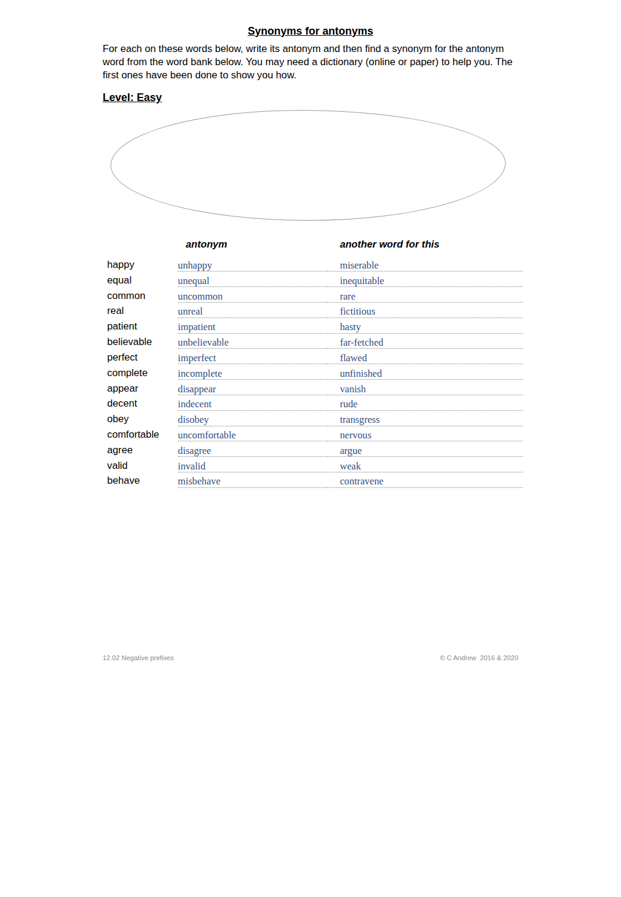Synonyms for antonyms
For each on these words below, write its antonym and then find a synonym for the antonym word from the word bank below. You may need a dictionary (online or paper) to help you. The first ones have been done to show you how.
Level: Easy
| | antonym | another word for this |
| --- | --- | --- |
| happy | unhappy | miserable |
| equal | unequal | inequitable |
| common | uncommon | rare |
| real | unreal | fictitious |
| patient | impatient | hasty |
| believable | unbelievable | far-fetched |
| perfect | imperfect | flawed |
| complete | incomplete | unfinished |
| appear | disappear | vanish |
| decent | indecent | rude |
| obey | disobey | transgress |
| comfortable | uncomfortable | nervous |
| agree | disagree | argue |
| valid | invalid | weak |
| behave | misbehave | contravene |
12.02 Negative prefixes © C Andrew 2016 & 2020